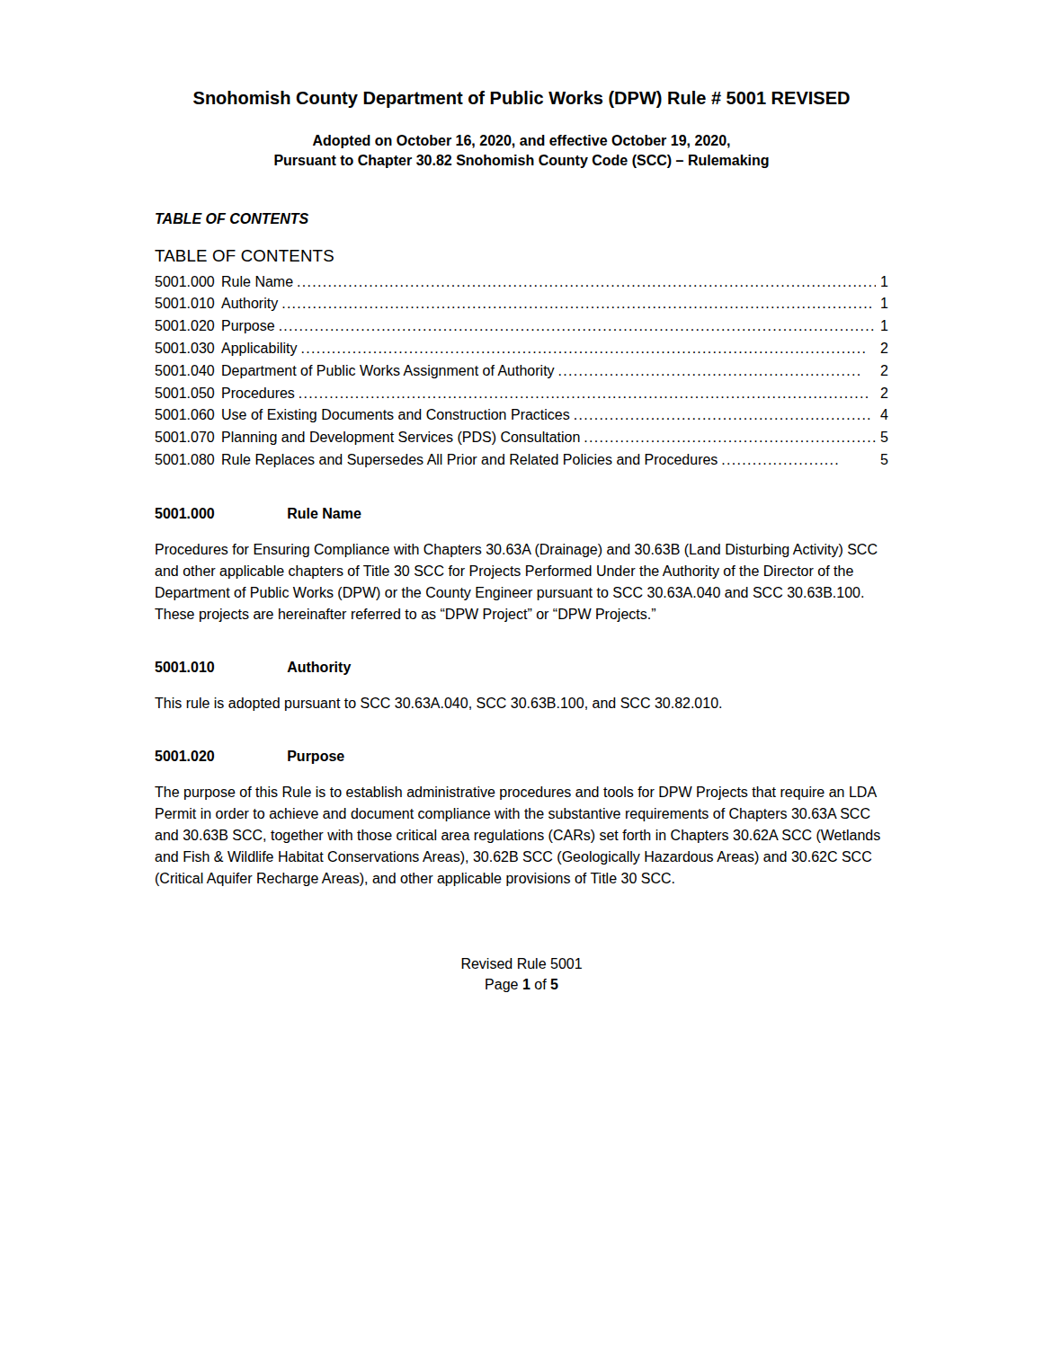Snohomish County Department of Public Works (DPW) Rule # 5001 REVISED
Adopted on October 16, 2020, and effective October 19, 2020,
Pursuant to Chapter 30.82 Snohomish County Code (SCC) – Rulemaking
TABLE OF CONTENTS
TABLE OF CONTENTS
| 5001.000 | Rule Name ................................................................................................................. | 1 |
| 5001.010 | Authority ................................................................................................................... | 1 |
| 5001.020 | Purpose .................................................................................................................... | 1 |
| 5001.030 | Applicability .............................................................................................................. | 2 |
| 5001.040 | Department of Public Works Assignment of Authority ........................................................... | 2 |
| 5001.050 | Procedures ............................................................................................................... | 2 |
| 5001.060 | Use of Existing Documents and Construction Practices .......................................................... | 4 |
| 5001.070 | Planning and Development Services (PDS) Consultation ......................................................... | 5 |
| 5001.080 | Rule Replaces and Supersedes All Prior and Related Policies and Procedures ....................... | 5 |
5001.000 Rule Name
Procedures for Ensuring Compliance with Chapters 30.63A (Drainage) and 30.63B (Land Disturbing Activity) SCC and other applicable chapters of Title 30 SCC for Projects Performed Under the Authority of the Director of the Department of Public Works (DPW) or the County Engineer pursuant to SCC 30.63A.040 and SCC 30.63B.100. These projects are hereinafter referred to as “DPW Project” or “DPW Projects.”
5001.010 Authority
This rule is adopted pursuant to SCC 30.63A.040, SCC 30.63B.100, and SCC 30.82.010.
5001.020 Purpose
The purpose of this Rule is to establish administrative procedures and tools for DPW Projects that require an LDA Permit in order to achieve and document compliance with the substantive requirements of Chapters 30.63A SCC and 30.63B SCC, together with those critical area regulations (CARs) set forth in Chapters 30.62A SCC (Wetlands and Fish & Wildlife Habitat Conservations Areas), 30.62B SCC (Geologically Hazardous Areas) and 30.62C SCC (Critical Aquifer Recharge Areas), and other applicable provisions of Title 30 SCC.
Revised Rule 5001
Page 1 of 5